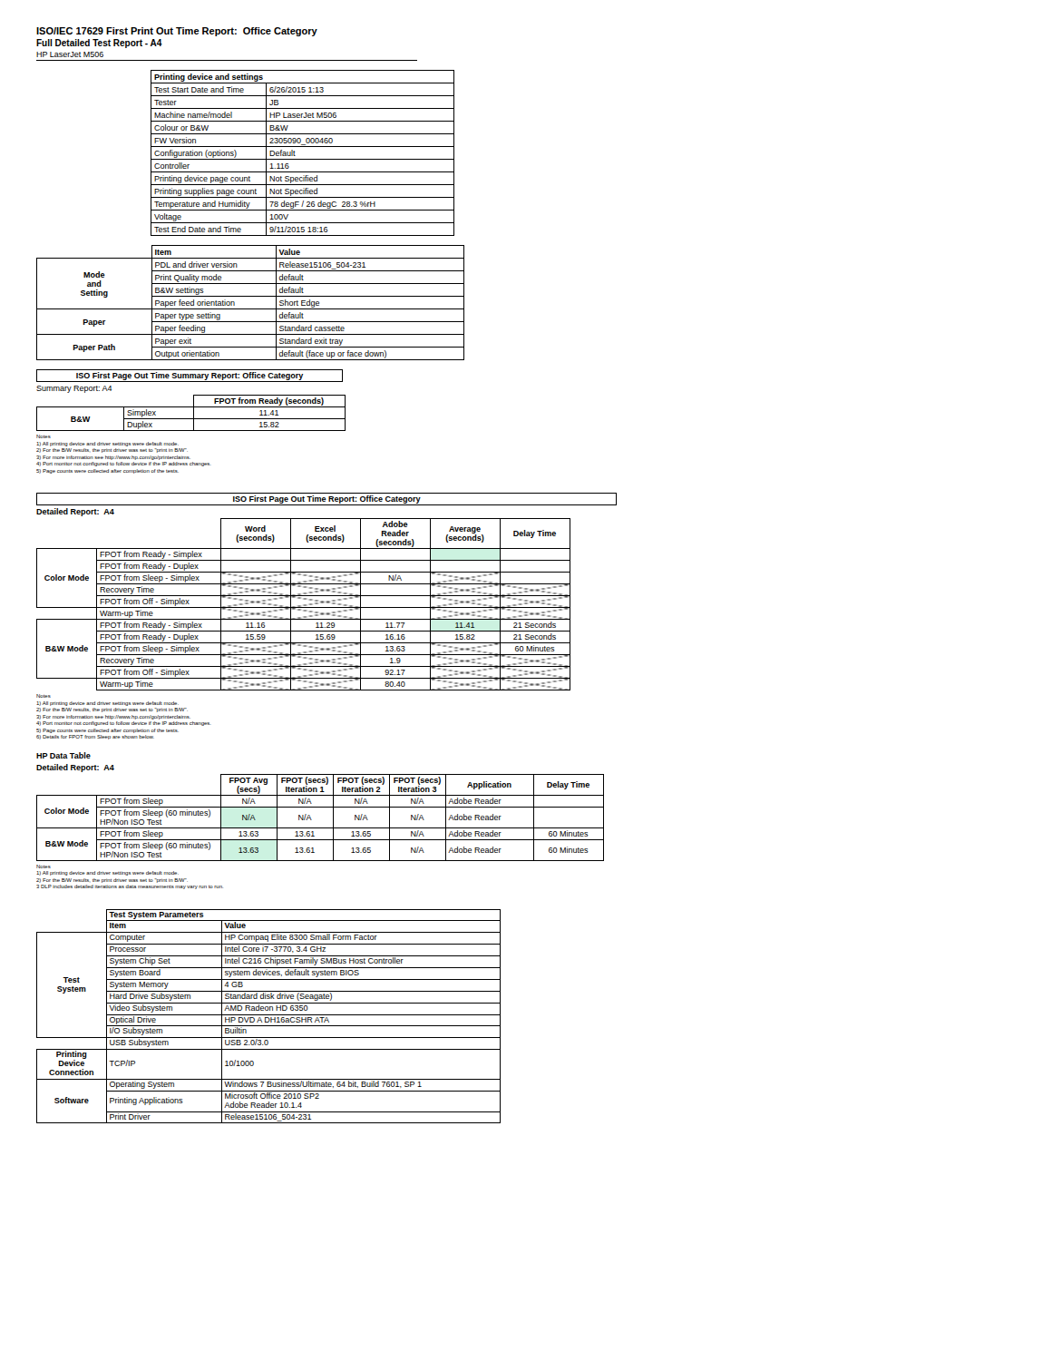ISO/IEC 17629 First Print Out Time Report: Office Category
Full Detailed Test Report - A4
HP LaserJet M506
| | Printing device and settings |
| | Test Start Date and Time | 6/26/2015 1:13 |
| | Tester | JB |
| | Machine name/model | HP LaserJet M506 |
| | Colour or B&W | B&W |
| | FW Version | 2305090_000460 |
| | Configuration (options) | Default |
| | Controller | 1.116 |
| | Printing device page count | Not Specified |
| | Printing supplies page count | Not Specified |
| | Temperature and Humidity | 78 degF / 26 degC 28.3 %rH |
| | Voltage | 100V |
| | Test End Date and Time | 9/11/2015 18:16 |
| | Item | Value |
| Mode and Setting | PDL and driver version | Release15106_504-231 |
| Print Quality mode | default |
| B&W settings | default |
| Paper feed orientation | Short Edge |
| Paper | Paper type setting | default |
| Paper feeding | Standard cassette |
| Paper Path | Paper exit | Standard exit tray |
| Output orientation | default (face up or face down) |
| ISO First Page Out Time Summary Report: Office Category |
Summary Report: A4
| | | FPOT from Ready (seconds) |
| B&W | Simplex | 11.41 |
| Duplex | 15.82 |
Notes
1) All printing device and driver settings were default mode.
2) For the B/W results, the print driver was set to "print in B/W".
3) For more information see http://www.hp.com/go/printerclaims.
4) Port monitor not configured to follow device if the IP address changes.
5) Page counts were collected after completion of the tests.
| ISO First Page Out Time Report: Office Category |
Detailed Report: A4
| | | Word (seconds) | Excel (seconds) | Adobe Reader (seconds) | Average (seconds) | Delay Time |
| Color Mode | FPOT from Ready - Simplex | | | | | |
| FPOT from Ready - Duplex | | | | | |
| FPOT from Sleep - Simplex | | | N/A | | |
| Recovery Time | | | | | |
| FPOT from Off - Simplex | | | | | |
| | Warm-up Time | | | | | |
| B&W Mode | FPOT from Ready - Simplex | 11.16 | 11.29 | 11.77 | 11.41 | 21 Seconds |
| FPOT from Ready - Duplex | 15.59 | 15.69 | 16.16 | 15.82 | 21 Seconds |
| FPOT from Sleep - Simplex | | | 13.63 | | 60 Minutes |
| Recovery Time | | | 1.9 | | |
| FPOT from Off - Simplex | | | 92.17 | | |
| | Warm-up Time | | | 80.40 | | |
Notes
1) All printing device and driver settings were default mode.
2) For the B/W results, the print driver was set to "print in B/W".
3) For more information see http://www.hp.com/go/printerclaims.
4) Port monitor not configured to follow device if the IP address changes.
5) Page counts were collected after completion of the tests.
6) Details for FPOT from Sleep are shown below.
| HP Data Table |
Detailed Report: A4
| | | FPOT Avg (secs) | FPOT (secs) Iteration 1 | FPOT (secs) Iteration 2 | FPOT (secs) Iteration 3 | Application | Delay Time |
| Color Mode | FPOT from Sleep | N/A | N/A | N/A | N/A | Adobe Reader | |
| FPOT from Sleep (60 minutes) HP/Non ISO Test | N/A | N/A | N/A | N/A | Adobe Reader | |
| B&W Mode | FPOT from Sleep | 13.63 | 13.61 | 13.65 | N/A | Adobe Reader | 60 Minutes |
| FPOT from Sleep (60 minutes) HP/Non ISO Test | 13.63 | 13.61 | 13.65 | N/A | Adobe Reader | 60 Minutes |
Notes
1) All printing device and driver settings were default mode.
2) For the B/W results, the print driver was set to "print in B/W".
3 DLP includes detailed iterations as data measurements may vary run to run.
| | Test System Parameters |
| | Item | Value |
| Test System | Computer | HP Compaq Elite 8300 Small Form Factor |
| Processor | Intel Core i7 -3770, 3.4 GHz |
| System Chip Set | Intel C216 Chipset Family SMBus Host Controller |
| System Board | system devices, default system BIOS |
| System Memory | 4 GB |
| Hard Drive Subsystem | Standard disk drive (Seagate) |
| Video Subsystem | AMD Radeon HD 6350 |
| Optical Drive | HP DVD A DH16aCSHR ATA |
| I/O Subsystem | Builtin |
| | USB Subsystem | USB 2.0/3.0 |
| Printing Device Connection | TCP/IP | 10/1000 |
| Software | Operating System | Windows 7 Business/Ultimate, 64 bit, Build 7601, SP 1 |
| Printing Applications | Microsoft Office 2010 SP2 Adobe Reader 10.1.4 |
| Print Driver | Release15106_504-231 |